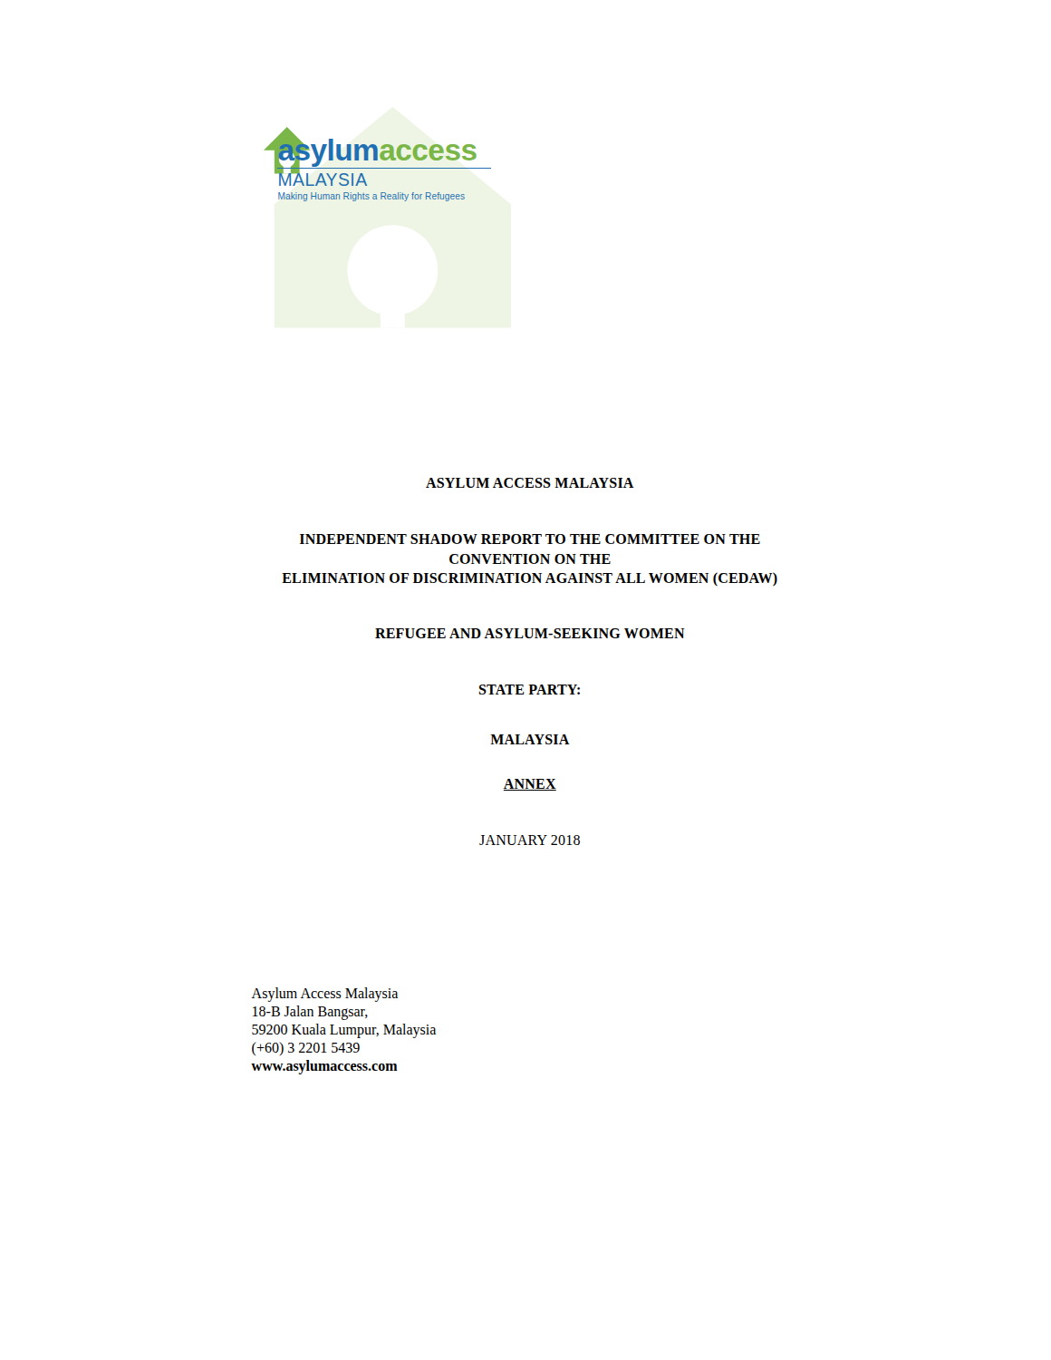asylum access
MALAYSIA
Making Human Rights a Reality for Refugees
ASYLUM ACCESS MALAYSIA
INDEPENDENT SHADOW REPORT TO THE COMMITTEE ON THE CONVENTION ON THE
ELIMINATION OF DISCRIMINATION AGAINST ALL WOMEN (CEDAW)
REFUGEE AND ASYLUM-SEEKING WOMEN
STATE PARTY:
MALAYSIA
ANNEX
JANUARY 2018
Asylum Access Malaysia
18-B Jalan Bangsar,
59200 Kuala Lumpur, Malaysia
(+60) 3 2201 5439
www.asylumaccess.com